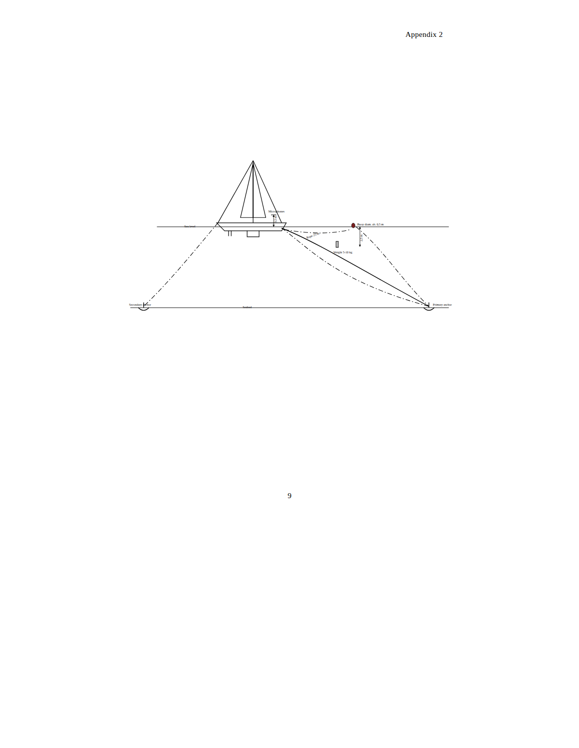Appendix 2
Sea level Seabed Secondary anchor Primary anchor Microphones Buoy diam. ab. 0,5 m Weight 5-10 kg 3,5 m 2,5 m Rope 25 m
9